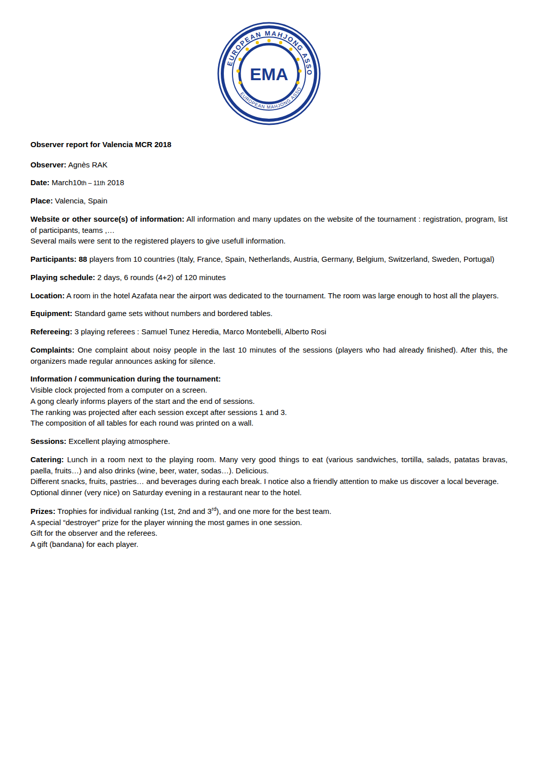EMA EUROPEAN MAHJONG ASSOCIATION EUROPEAN MAHJONG ASSOCIATION
Observer report for Valencia MCR 2018
Observer: Agnès RAK
Date: March10th – 11th 2018
Place: Valencia, Spain
Website or other source(s) of information: All information and many updates on the website of the tournament : registration, program, list of participants, teams ,…
Several mails were sent to the registered players to give usefull information.
Participants: 88 players from 10 countries (Italy, France, Spain, Netherlands, Austria, Germany, Belgium, Switzerland, Sweden, Portugal)
Playing schedule: 2 days, 6 rounds (4+2) of 120 minutes
Location: A room in the hotel Azafata near the airport was dedicated to the tournament. The room was large enough to host all the players.
Equipment: Standard game sets without numbers and bordered tables.
Refereeing: 3 playing referees : Samuel Tunez Heredia, Marco Montebelli, Alberto Rosi
Complaints: One complaint about noisy people in the last 10 minutes of the sessions (players who had already finished). After this, the organizers made regular announces asking for silence.
Information / communication during the tournament:
Visible clock projected from a computer on a screen.
A gong clearly informs players of the start and the end of sessions.
The ranking was projected after each session except after sessions 1 and 3.
The composition of all tables for each round was printed on a wall.
Sessions: Excellent playing atmosphere.
Catering: Lunch in a room next to the playing room. Many very good things to eat (various sandwiches, tortilla, salads, patatas bravas, paella, fruits…) and also drinks (wine, beer, water, sodas…). Delicious.
Different snacks, fruits, pastries… and beverages during each break. I notice also a friendly attention to make us discover a local beverage.
Optional dinner (very nice) on Saturday evening in a restaurant near to the hotel.
Prizes: Trophies for individual ranking (1st, 2nd and 3rd), and one more for the best team.
A special “destroyer” prize for the player winning the most games in one session.
Gift for the observer and the referees.
A gift (bandana) for each player.